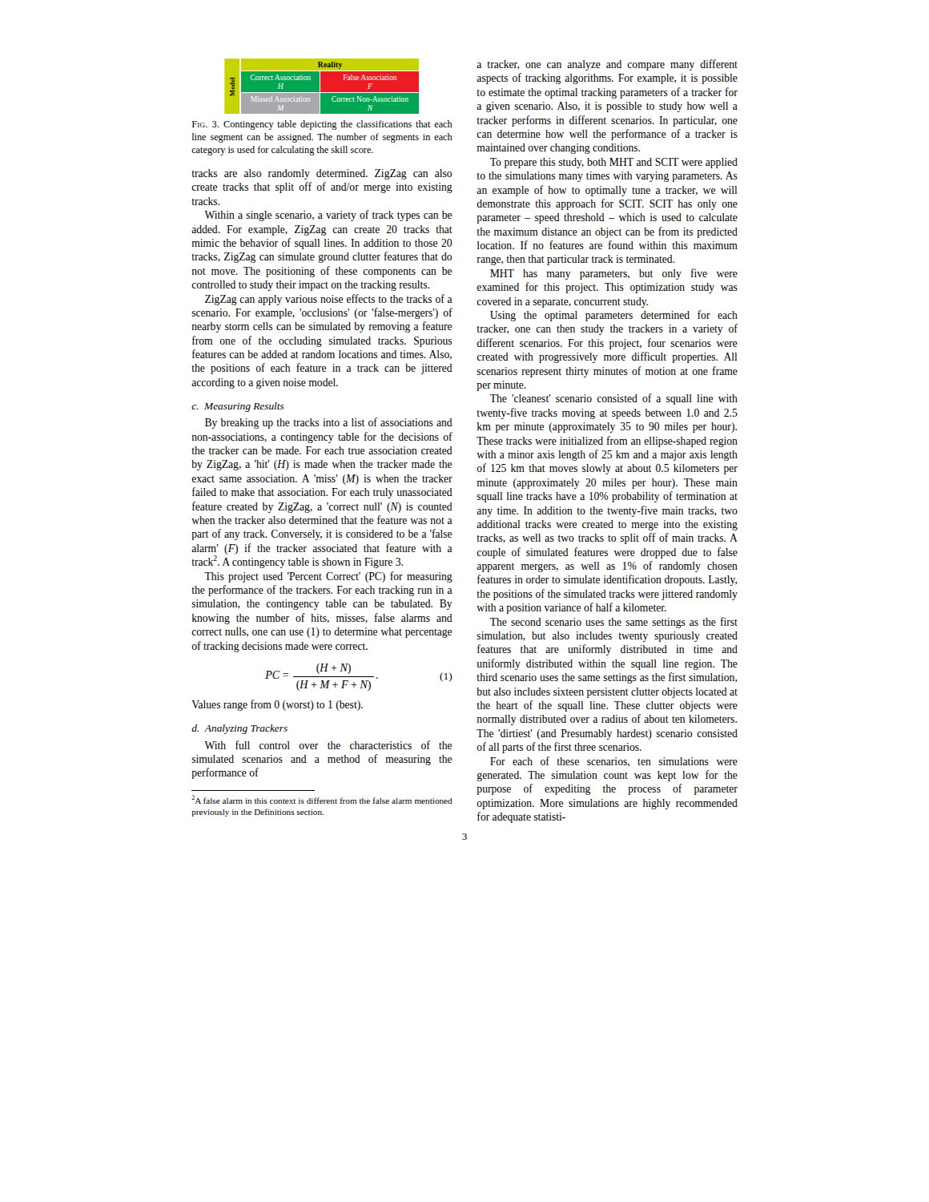| Model | Reality |
| Correct Association H | False Association F |
| Missed Association M | Correct Non-Association N |
Fig. 3. Contingency table depicting the classifications that each line segment can be assigned. The number of segments in each category is used for calculating the skill score.
tracks are also randomly determined. ZigZag can also create tracks that split off of and/or merge into existing tracks.
Within a single scenario, a variety of track types can be added. For example, ZigZag can create 20 tracks that mimic the behavior of squall lines. In addition to those 20 tracks, ZigZag can simulate ground clutter features that do not move. The positioning of these components can be controlled to study their impact on the tracking results.
ZigZag can apply various noise effects to the tracks of a scenario. For example, 'occlusions' (or 'false-mergers') of nearby storm cells can be simulated by removing a feature from one of the occluding simulated tracks. Spurious features can be added at random locations and times. Also, the positions of each feature in a track can be jittered according to a given noise model.
c. Measuring Results
By breaking up the tracks into a list of associations and non-associations, a contingency table for the decisions of the tracker can be made. For each true association created by ZigZag, a 'hit' (H) is made when the tracker made the exact same association. A 'miss' (M) is when the tracker failed to make that association. For each truly unassociated feature created by ZigZag, a 'correct null' (N) is counted when the tracker also determined that the feature was not a part of any track. Conversely, it is considered to be a 'false alarm' (F) if the tracker associated that feature with a track2. A contingency table is shown in Figure 3.
This project used 'Percent Correct' (PC) for measuring the performance of the trackers. For each tracking run in a simulation, the contingency table can be tabulated. By knowing the number of hits, misses, false alarms and correct nulls, one can use (1) to determine what percentage of tracking decisions made were correct.
PC = (H + N) (H + M + F + N) . (1)
Values range from 0 (worst) to 1 (best).
d. Analyzing Trackers
With full control over the characteristics of the simulated scenarios and a method of measuring the performance of
2A false alarm in this context is different from the false alarm mentioned previously in the Definitions section.
a tracker, one can analyze and compare many different aspects of tracking algorithms. For example, it is possible to estimate the optimal tracking parameters of a tracker for a given scenario. Also, it is possible to study how well a tracker performs in different scenarios. In particular, one can determine how well the performance of a tracker is maintained over changing conditions.
To prepare this study, both MHT and SCIT were applied to the simulations many times with varying parameters. As an example of how to optimally tune a tracker, we will demonstrate this approach for SCIT. SCIT has only one parameter – speed threshold – which is used to calculate the maximum distance an object can be from its predicted location. If no features are found within this maximum range, then that particular track is terminated.
MHT has many parameters, but only five were examined for this project. This optimization study was covered in a separate, concurrent study.
Using the optimal parameters determined for each tracker, one can then study the trackers in a variety of different scenarios. For this project, four scenarios were created with progressively more difficult properties. All scenarios represent thirty minutes of motion at one frame per minute.
The 'cleanest' scenario consisted of a squall line with twenty-five tracks moving at speeds between 1.0 and 2.5 km per minute (approximately 35 to 90 miles per hour). These tracks were initialized from an ellipse-shaped region with a minor axis length of 25 km and a major axis length of 125 km that moves slowly at about 0.5 kilometers per minute (approximately 20 miles per hour). These main squall line tracks have a 10% probability of termination at any time. In addition to the twenty-five main tracks, two additional tracks were created to merge into the existing tracks, as well as two tracks to split off of main tracks. A couple of simulated features were dropped due to false apparent mergers, as well as 1% of randomly chosen features in order to simulate identification dropouts. Lastly, the positions of the simulated tracks were jittered randomly with a position variance of half a kilometer.
The second scenario uses the same settings as the first simulation, but also includes twenty spuriously created features that are uniformly distributed in time and uniformly distributed within the squall line region. The third scenario uses the same settings as the first simulation, but also includes sixteen persistent clutter objects located at the heart of the squall line. These clutter objects were normally distributed over a radius of about ten kilometers. The 'dirtiest' (and Presumably hardest) scenario consisted of all parts of the first three scenarios.
For each of these scenarios, ten simulations were generated. The simulation count was kept low for the purpose of expediting the process of parameter optimization. More simulations are highly recommended for adequate statisti-
3